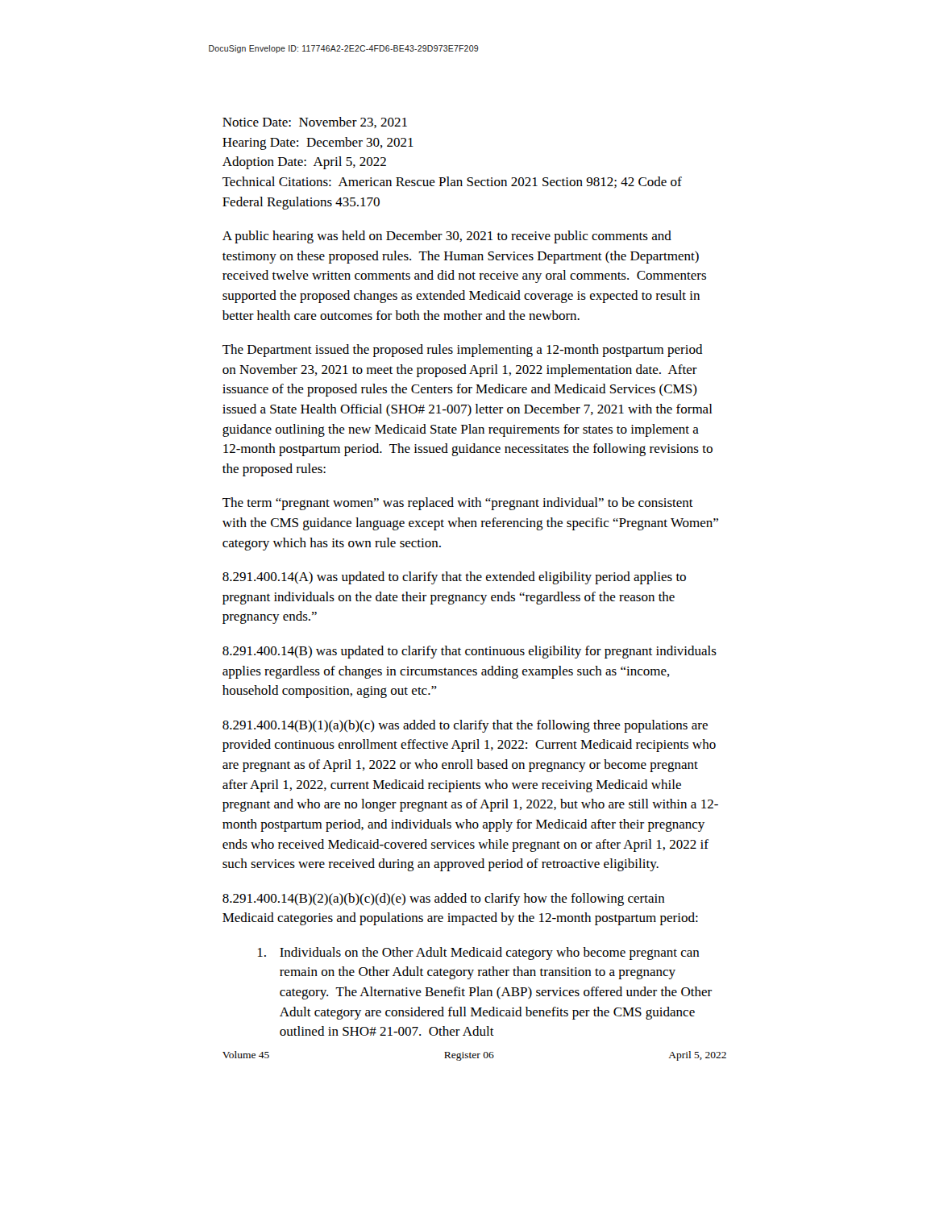DocuSign Envelope ID: 117746A2-2E2C-4FD6-BE43-29D973E7F209
Notice Date: November 23, 2021
Hearing Date: December 30, 2021
Adoption Date: April 5, 2022
Technical Citations: American Rescue Plan Section 2021 Section 9812; 42 Code of Federal Regulations 435.170
A public hearing was held on December 30, 2021 to receive public comments and testimony on these proposed rules. The Human Services Department (the Department) received twelve written comments and did not receive any oral comments. Commenters supported the proposed changes as extended Medicaid coverage is expected to result in better health care outcomes for both the mother and the newborn.
The Department issued the proposed rules implementing a 12-month postpartum period on November 23, 2021 to meet the proposed April 1, 2022 implementation date. After issuance of the proposed rules the Centers for Medicare and Medicaid Services (CMS) issued a State Health Official (SHO# 21-007) letter on December 7, 2021 with the formal guidance outlining the new Medicaid State Plan requirements for states to implement a 12-month postpartum period. The issued guidance necessitates the following revisions to the proposed rules:
The term “pregnant women” was replaced with “pregnant individual” to be consistent with the CMS guidance language except when referencing the specific “Pregnant Women” category which has its own rule section.
8.291.400.14(A) was updated to clarify that the extended eligibility period applies to pregnant individuals on the date their pregnancy ends “regardless of the reason the pregnancy ends.”
8.291.400.14(B) was updated to clarify that continuous eligibility for pregnant individuals applies regardless of changes in circumstances adding examples such as “income, household composition, aging out etc.”
8.291.400.14(B)(1)(a)(b)(c) was added to clarify that the following three populations are provided continuous enrollment effective April 1, 2022: Current Medicaid recipients who are pregnant as of April 1, 2022 or who enroll based on pregnancy or become pregnant after April 1, 2022, current Medicaid recipients who were receiving Medicaid while pregnant and who are no longer pregnant as of April 1, 2022, but who are still within a 12-month postpartum period, and individuals who apply for Medicaid after their pregnancy ends who received Medicaid-covered services while pregnant on or after April 1, 2022 if such services were received during an approved period of retroactive eligibility.
8.291.400.14(B)(2)(a)(b)(c)(d)(e) was added to clarify how the following certain Medicaid categories and populations are impacted by the 12-month postpartum period:
Individuals on the Other Adult Medicaid category who become pregnant can remain on the Other Adult category rather than transition to a pregnancy category. The Alternative Benefit Plan (ABP) services offered under the Other Adult category are considered full Medicaid benefits per the CMS guidance outlined in SHO# 21-007. Other Adult
Volume 45
Register 06
April 5, 2022